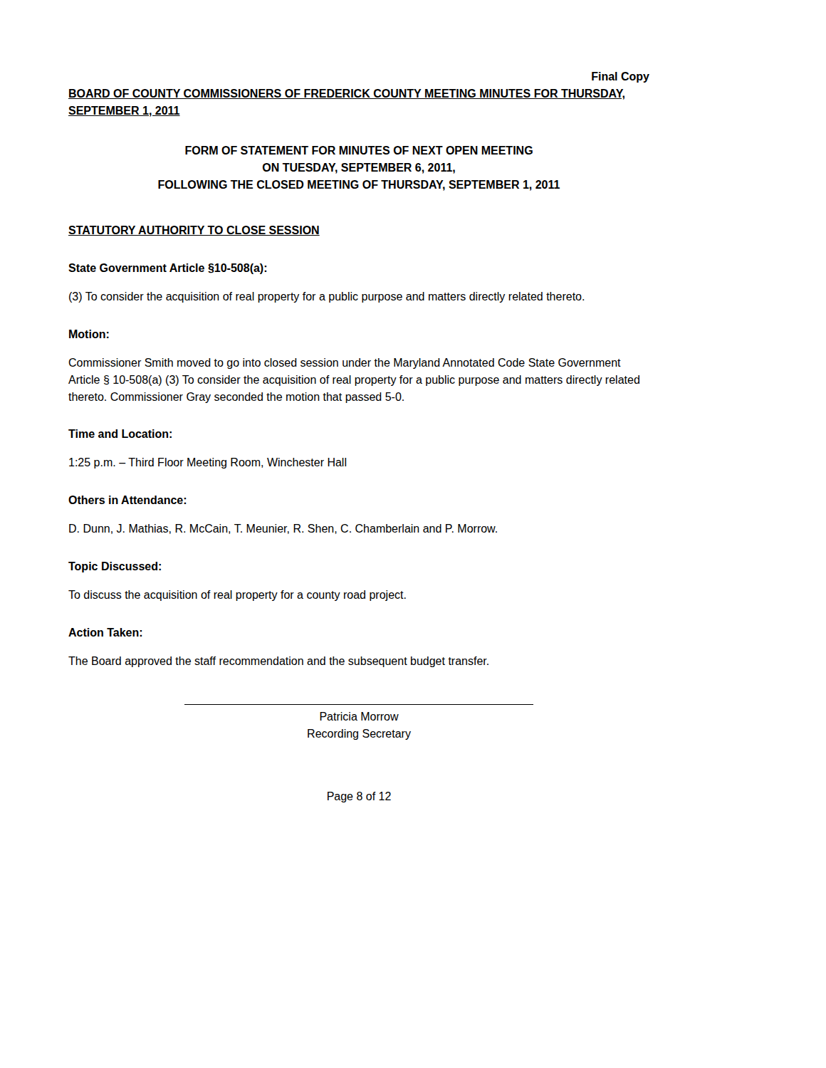Final Copy
BOARD OF COUNTY COMMISSIONERS OF FREDERICK COUNTY MEETING MINUTES FOR THURSDAY, SEPTEMBER 1, 2011
FORM OF STATEMENT FOR MINUTES OF NEXT OPEN MEETING
ON TUESDAY, SEPTEMBER 6, 2011,
FOLLOWING THE CLOSED MEETING OF THURSDAY, SEPTEMBER 1, 2011
STATUTORY AUTHORITY TO CLOSE SESSION
State Government Article §10-508(a):
(3) To consider the acquisition of real property for a public purpose and matters directly related thereto.
Motion:
Commissioner Smith moved to go into closed session under the Maryland Annotated Code State Government Article § 10-508(a) (3) To consider the acquisition of real property for a public purpose and matters directly related thereto. Commissioner Gray seconded the motion that passed 5-0.
Time and Location:
1:25 p.m. – Third Floor Meeting Room, Winchester Hall
Others in Attendance:
D. Dunn, J. Mathias, R. McCain, T. Meunier, R. Shen, C. Chamberlain and P. Morrow.
Topic Discussed:
To discuss the acquisition of real property for a county road project.
Action Taken:
The Board approved the staff recommendation and the subsequent budget transfer.
Patricia Morrow
Recording Secretary
Page 8 of 12